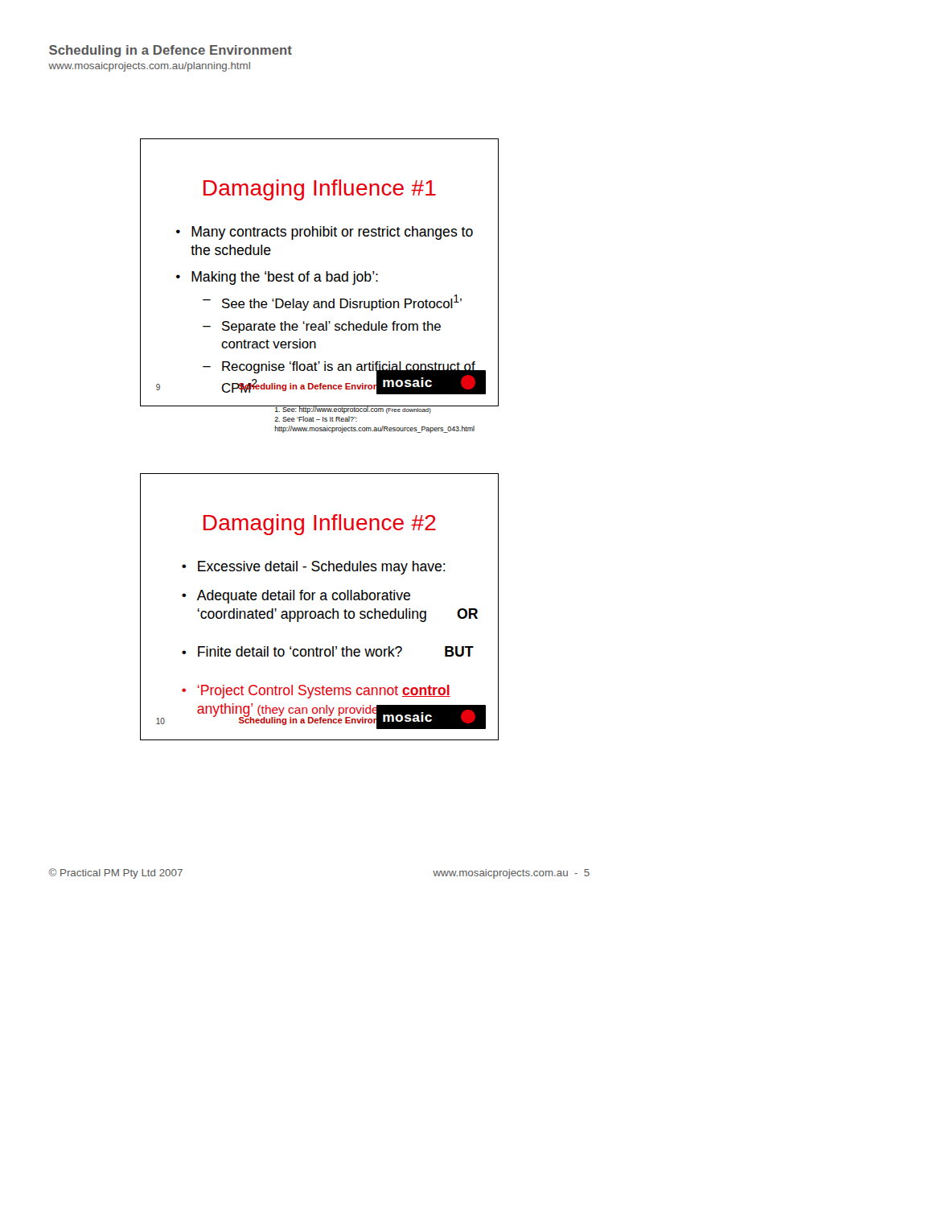Scheduling in a Defence Environment
www.mosaicprojects.com.au/planning.html
Damaging Influence #1
Many contracts prohibit or restrict changes to the schedule
Making the ‘best of a bad job’:
See the ‘Delay and Disruption Protocol1’
Separate the ‘real’ schedule from the contract version
Recognise ‘float’ is an artificial construct of CPM2
1. See: http://www.eotprotocol.com (Free download)
2. See ‘Float – Is It Real?’: http://www.mosaicprojects.com.au/Resources_Papers_043.html
9
Scheduling in a Defence Environment
mosaic
Damaging Influence #2
Excessive detail - Schedules may have:
Adequate detail for a collaborative ‘coordinated’ approach to scheduling OR
Finite detail to ‘control’ the work? BUT
‘Project Control Systems cannot control anything’ (they can only provide guidance)
10
Scheduling in a Defence Environment
mosaic
© Practical PM Pty Ltd 2007
www.mosaicprojects.com.au - 5